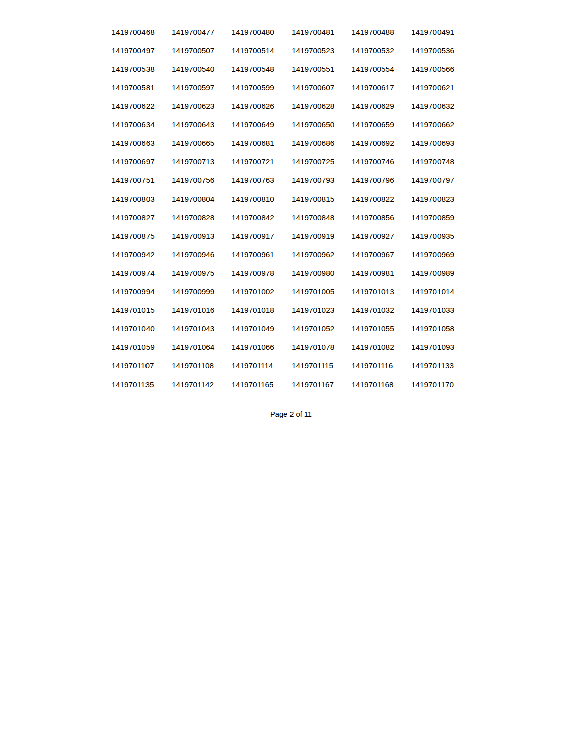| 1419700468 | 1419700477 | 1419700480 | 1419700481 | 1419700488 | 1419700491 |
| 1419700497 | 1419700507 | 1419700514 | 1419700523 | 1419700532 | 1419700536 |
| 1419700538 | 1419700540 | 1419700548 | 1419700551 | 1419700554 | 1419700566 |
| 1419700581 | 1419700597 | 1419700599 | 1419700607 | 1419700617 | 1419700621 |
| 1419700622 | 1419700623 | 1419700626 | 1419700628 | 1419700629 | 1419700632 |
| 1419700634 | 1419700643 | 1419700649 | 1419700650 | 1419700659 | 1419700662 |
| 1419700663 | 1419700665 | 1419700681 | 1419700686 | 1419700692 | 1419700693 |
| 1419700697 | 1419700713 | 1419700721 | 1419700725 | 1419700746 | 1419700748 |
| 1419700751 | 1419700756 | 1419700763 | 1419700793 | 1419700796 | 1419700797 |
| 1419700803 | 1419700804 | 1419700810 | 1419700815 | 1419700822 | 1419700823 |
| 1419700827 | 1419700828 | 1419700842 | 1419700848 | 1419700856 | 1419700859 |
| 1419700875 | 1419700913 | 1419700917 | 1419700919 | 1419700927 | 1419700935 |
| 1419700942 | 1419700946 | 1419700961 | 1419700962 | 1419700967 | 1419700969 |
| 1419700974 | 1419700975 | 1419700978 | 1419700980 | 1419700981 | 1419700989 |
| 1419700994 | 1419700999 | 1419701002 | 1419701005 | 1419701013 | 1419701014 |
| 1419701015 | 1419701016 | 1419701018 | 1419701023 | 1419701032 | 1419701033 |
| 1419701040 | 1419701043 | 1419701049 | 1419701052 | 1419701055 | 1419701058 |
| 1419701059 | 1419701064 | 1419701066 | 1419701078 | 1419701082 | 1419701093 |
| 1419701107 | 1419701108 | 1419701114 | 1419701115 | 1419701116 | 1419701133 |
| 1419701135 | 1419701142 | 1419701165 | 1419701167 | 1419701168 | 1419701170 |
Page 2 of 11